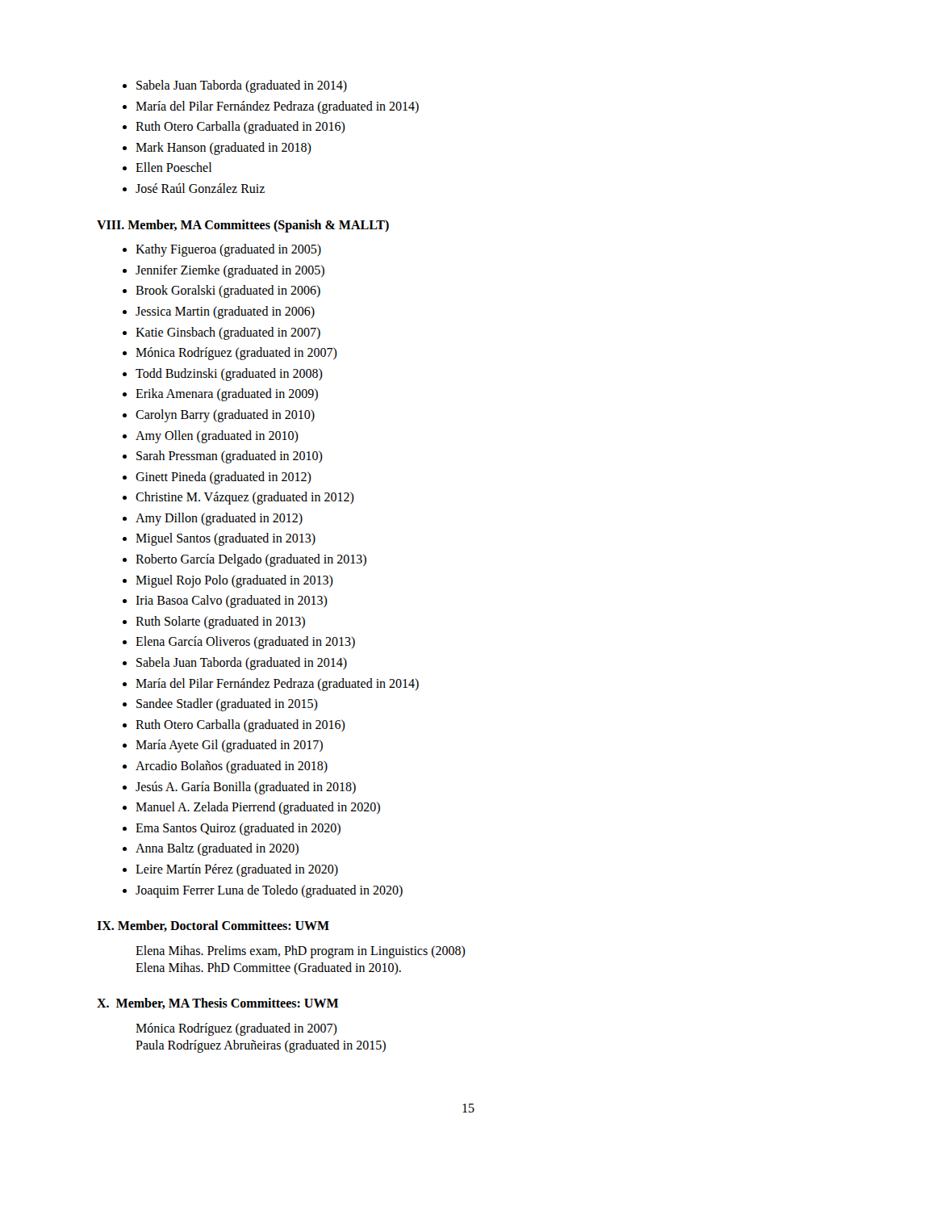Sabela Juan Taborda (graduated in 2014)
María del Pilar Fernández Pedraza (graduated in 2014)
Ruth Otero Carballa (graduated in 2016)
Mark Hanson (graduated in 2018)
Ellen Poeschel
José Raúl González Ruiz
VIII. Member, MA Committees (Spanish & MALLT)
Kathy Figueroa (graduated in 2005)
Jennifer Ziemke (graduated in 2005)
Brook Goralski (graduated in 2006)
Jessica Martin (graduated in 2006)
Katie Ginsbach (graduated in 2007)
Mónica Rodríguez (graduated in 2007)
Todd Budzinski (graduated in 2008)
Erika Amenara (graduated in 2009)
Carolyn Barry (graduated in 2010)
Amy Ollen (graduated in 2010)
Sarah Pressman (graduated in 2010)
Ginett Pineda (graduated in 2012)
Christine M. Vázquez (graduated in 2012)
Amy Dillon (graduated in 2012)
Miguel Santos (graduated in 2013)
Roberto García Delgado (graduated in 2013)
Miguel Rojo Polo (graduated in 2013)
Iria Basoa Calvo (graduated in 2013)
Ruth Solarte (graduated in 2013)
Elena García Oliveros (graduated in 2013)
Sabela Juan Taborda (graduated in 2014)
María del Pilar Fernández Pedraza (graduated in 2014)
Sandee Stadler (graduated in 2015)
Ruth Otero Carballa (graduated in 2016)
María Ayete Gil (graduated in 2017)
Arcadio Bolaños (graduated in 2018)
Jesús A. Garía Bonilla (graduated in 2018)
Manuel A. Zelada Pierrend (graduated in 2020)
Ema Santos Quiroz (graduated in 2020)
Anna Baltz (graduated in 2020)
Leire Martín Pérez (graduated in 2020)
Joaquim Ferrer Luna de Toledo (graduated in 2020)
IX. Member, Doctoral Committees: UWM
Elena Mihas. Prelims exam, PhD program in Linguistics (2008)
Elena Mihas. PhD Committee (Graduated in 2010).
X. Member, MA Thesis Committees: UWM
Mónica Rodríguez (graduated in 2007)
Paula Rodríguez Abruñeiras (graduated in 2015)
15